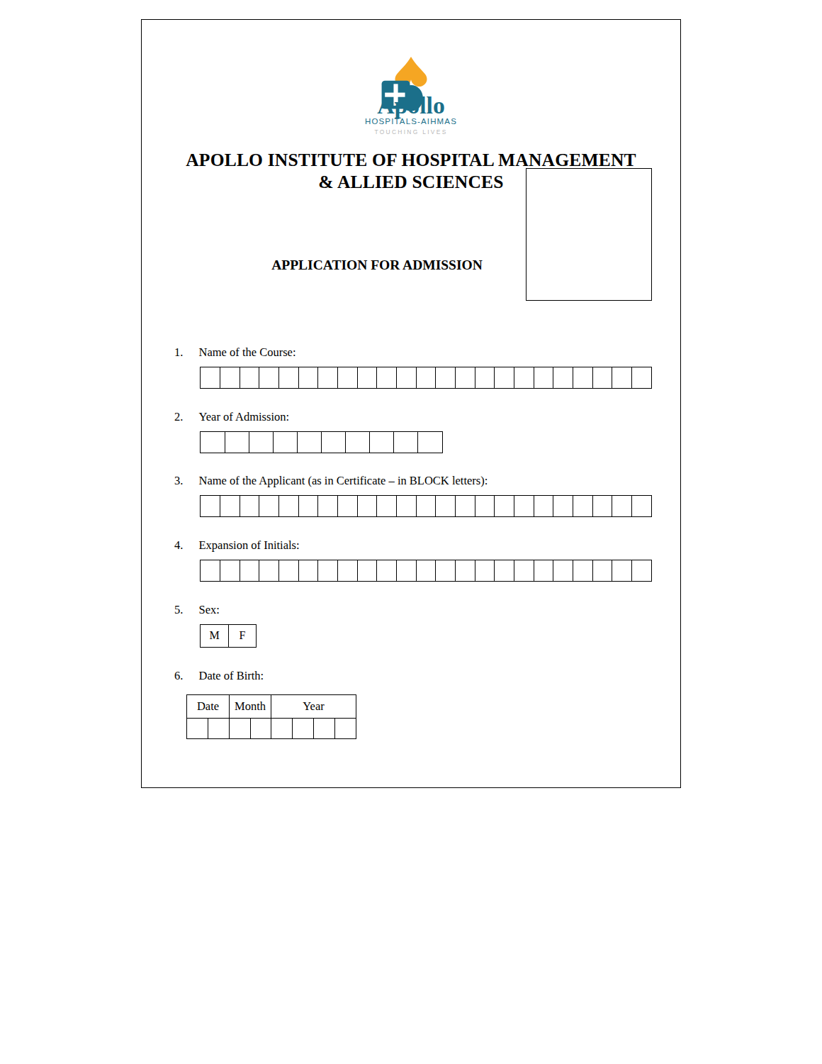APOLLO INSTITUTE OF HOSPITAL MANAGEMENT
& ALLIED SCIENCES
APPLICATION FOR ADMISSION
Name of the Course:
Year of Admission:
Name of the Applicant (as in Certificate – in BLOCK letters):
Expansion of Initials:
Sex:
| M | F |
Date of Birth:
| Date | Month | Year |
| --- | --- | --- |